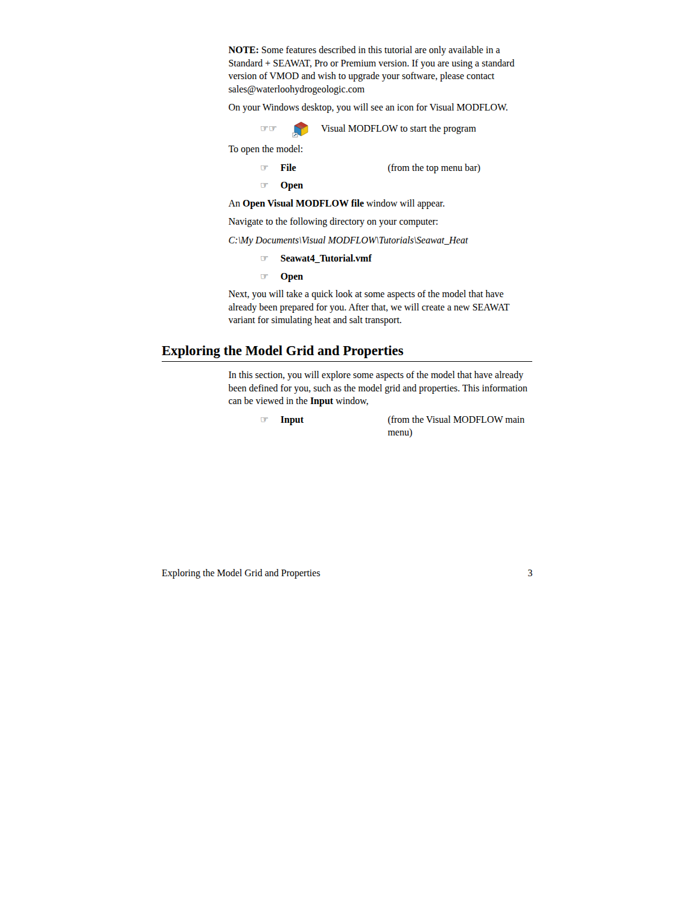NOTE: Some features described in this tutorial are only available in a Standard + SEAWAT, Pro or Premium version. If you are using a standard version of VMOD and wish to upgrade your software, please contact sales@waterloohydrogeologic.com
On your Windows desktop, you will see an icon for Visual MODFLOW.
☞☞ Visual MODFLOW to start the program
To open the model:
☞ File (from the top menu bar)
☞ Open
An Open Visual MODFLOW file window will appear.
Navigate to the following directory on your computer:
C:\My Documents\Visual MODFLOW\Tutorials\Seawat_Heat
☞ Seawat4_Tutorial.vmf
☞ Open
Next, you will take a quick look at some aspects of the model that have already been prepared for you. After that, we will create a new SEAWAT variant for simulating heat and salt transport.
Exploring the Model Grid and Properties
In this section, you will explore some aspects of the model that have already been defined for you, such as the model grid and properties. This information can be viewed in the Input window,
☞ Input (from the Visual MODFLOW main menu)
Exploring the Model Grid and Properties 3